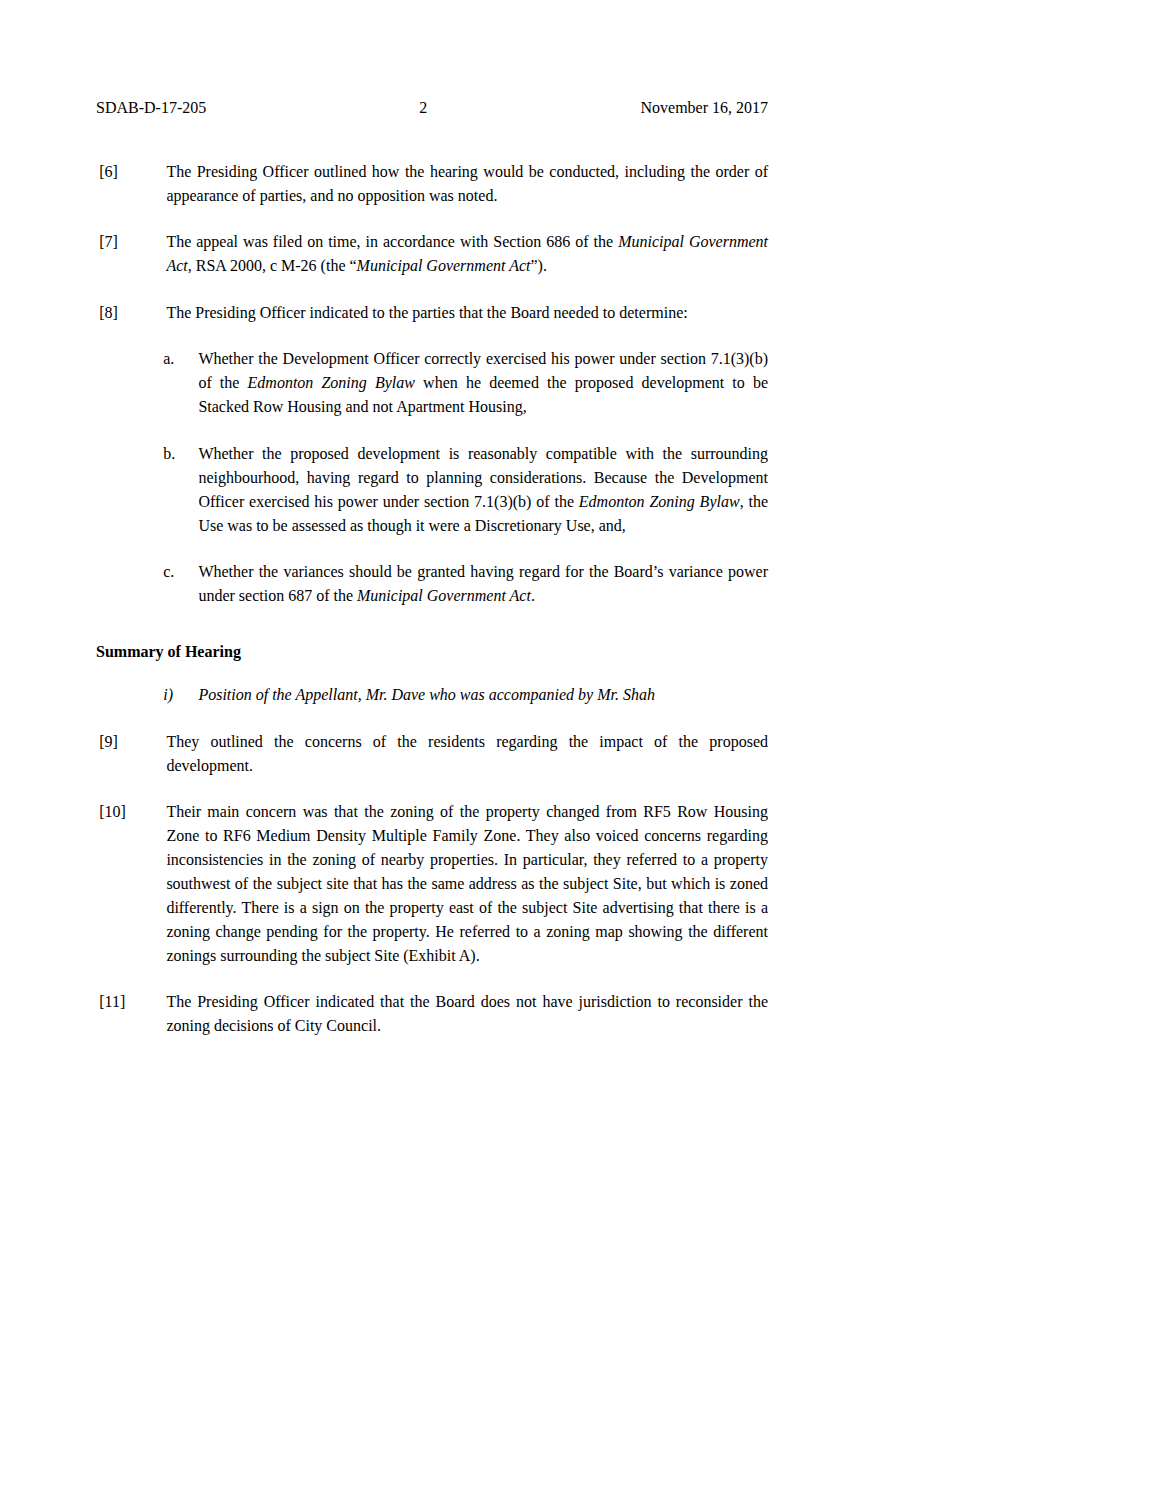SDAB-D-17-205
2
November 16, 2017
[6]
The Presiding Officer outlined how the hearing would be conducted, including the order of appearance of parties, and no opposition was noted.
[7]
The appeal was filed on time, in accordance with Section 686 of the Municipal Government Act, RSA 2000, c M-26 (the “Municipal Government Act”).
[8]
The Presiding Officer indicated to the parties that the Board needed to determine:
a. Whether the Development Officer correctly exercised his power under section 7.1(3)(b) of the Edmonton Zoning Bylaw when he deemed the proposed development to be Stacked Row Housing and not Apartment Housing,
b. Whether the proposed development is reasonably compatible with the surrounding neighbourhood, having regard to planning considerations. Because the Development Officer exercised his power under section 7.1(3)(b) of the Edmonton Zoning Bylaw, the Use was to be assessed as though it were a Discretionary Use, and,
c. Whether the variances should be granted having regard for the Board’s variance power under section 687 of the Municipal Government Act.
Summary of Hearing
i) Position of the Appellant, Mr. Dave who was accompanied by Mr. Shah
[9]
They outlined the concerns of the residents regarding the impact of the proposed development.
[10]
Their main concern was that the zoning of the property changed from RF5 Row Housing Zone to RF6 Medium Density Multiple Family Zone. They also voiced concerns regarding inconsistencies in the zoning of nearby properties. In particular, they referred to a property southwest of the subject site that has the same address as the subject Site, but which is zoned differently. There is a sign on the property east of the subject Site advertising that there is a zoning change pending for the property. He referred to a zoning map showing the different zonings surrounding the subject Site (Exhibit A).
[11]
The Presiding Officer indicated that the Board does not have jurisdiction to reconsider the zoning decisions of City Council.